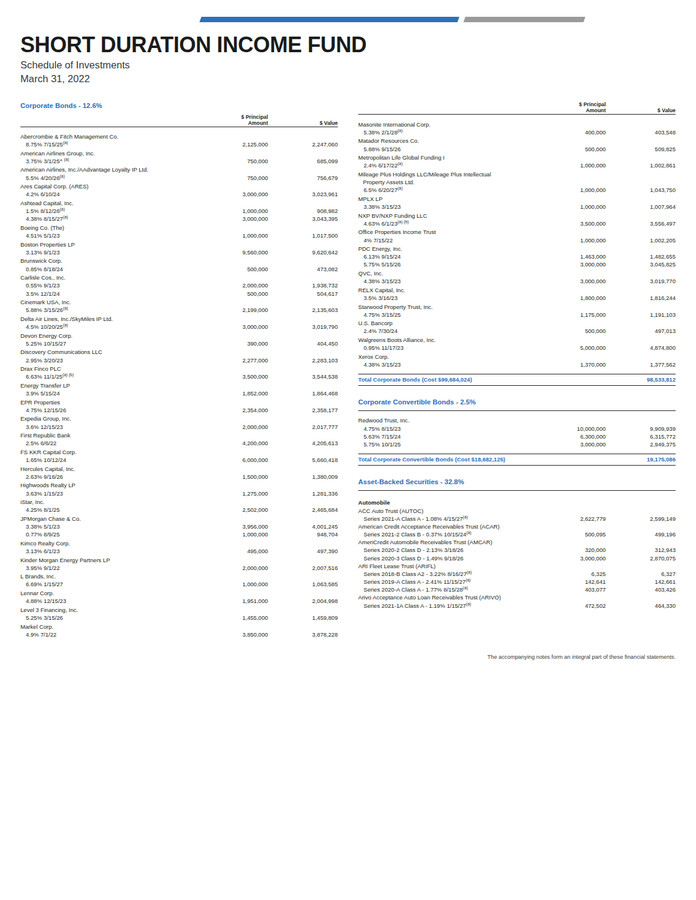SHORT DURATION INCOME FUND
Schedule of Investments
March 31, 2022
Corporate Bonds - 12.6%
| | $ Principal Amount | $ Value |
| --- | --- | --- |
| Abercrombie & Fitch Management Co. | | |
| 8.75% 7/15/25 (a) | 2,125,000 | 2,247,060 |
| American Airlines Group, Inc. | | |
| 3.75% 3/1/25^ (a) | 750,000 | 685,099 |
| American Airlines, Inc./AAdvantage Loyalty IP Ltd. | | |
| 5.5% 4/20/26 (a) | 750,000 | 756,679 |
| Ares Capital Corp. (ARES) | | |
| 4.2% 6/10/24 | 3,000,000 | 3,023,961 |
| Ashtead Capital, Inc. | | |
| 1.5% 8/12/26 (a) | 1,000,000 | 908,982 |
| 4.38% 8/15/27 (a) | 3,000,000 | 3,043,395 |
| Boeing Co. (The) | | |
| 4.51% 5/1/23 | 1,000,000 | 1,017,500 |
| Boston Properties LP | | |
| 3.13% 9/1/23 | 9,560,000 | 9,620,642 |
| Brunswick Corp. | | |
| 0.85% 8/18/24 | 500,000 | 473,082 |
| Carlisle Cos., Inc. | | |
| 0.55% 9/1/23 | 2,000,000 | 1,938,732 |
| 3.5% 12/1/24 | 500,000 | 504,617 |
| Cinemark USA, Inc. | | |
| 5.88% 3/15/26 (a) | 2,199,000 | 2,135,603 |
| Delta Air Lines, Inc./SkyMiles IP Ltd. | | |
| 4.5% 10/20/25 (a) | 3,000,000 | 3,019,790 |
| Devon Energy Corp. | | |
| 5.25% 10/15/27 | 390,000 | 404,450 |
| Discovery Communications LLC | | |
| 2.95% 3/20/23 | 2,277,000 | 2,283,103 |
| Drax Finco PLC | | |
| 6.63% 11/1/25 (a) (b) | 3,500,000 | 3,544,538 |
| Energy Transfer LP | | |
| 3.9% 5/15/24 | 1,852,000 | 1,864,468 |
| EPR Properties | | |
| 4.75% 12/15/26 | 2,354,000 | 2,358,177 |
| Expedia Group, Inc. | | |
| 3.6% 12/15/23 | 2,000,000 | 2,017,777 |
| First Republic Bank | | |
| 2.5% 6/6/22 | 4,200,000 | 4,205,613 |
| FS KKR Capital Corp. | | |
| 1.65% 10/12/24 | 6,000,000 | 5,660,418 |
| Hercules Capital, Inc. | | |
| 2.63% 9/16/26 | 1,500,000 | 1,380,009 |
| Highwoods Realty LP | | |
| 3.63% 1/15/23 | 1,275,000 | 1,281,336 |
| iStar, Inc. | | |
| 4.25% 8/1/25 | 2,502,000 | 2,465,684 |
| JPMorgan Chase & Co. | | |
| 3.38% 5/1/23 | 3,956,000 | 4,001,245 |
| 0.77% 8/9/25 | 1,000,000 | 948,704 |
| Kimco Realty Corp. | | |
| 3.13% 6/1/23 | 495,000 | 497,390 |
| Kinder Morgan Energy Partners LP | | |
| 3.95% 9/1/22 | 2,000,000 | 2,007,516 |
| L Brands, Inc. | | |
| 6.69% 1/15/27 | 1,000,000 | 1,063,585 |
| Lennar Corp. | | |
| 4.88% 12/15/23 | 1,951,000 | 2,004,998 |
| Level 3 Financing, Inc. | | |
| 5.25% 3/15/26 | 1,455,000 | 1,459,809 |
| Markel Corp. | | |
| 4.9% 7/1/22 | 3,850,000 | 3,878,228 |
| | $ Principal Amount | $ Value |
| --- | --- | --- |
| Masonite International Corp. | | |
| 5.38% 2/1/28 (a) | 400,000 | 403,548 |
| Matador Resources Co. | | |
| 5.88% 9/15/26 | 500,000 | 509,825 |
| Metropolitan Life Global Funding I | | |
| 2.4% 6/17/22 (a) | 1,000,000 | 1,002,861 |
| Mileage Plus Holdings LLC/Mileage Plus Intellectual | | |
| Property Assets Ltd. | | |
| 6.5% 6/20/27 (a) | 1,000,000 | 1,043,750 |
| MPLX LP | | |
| 3.38% 3/15/23 | 1,000,000 | 1,007,964 |
| NXP BV/NXP Funding LLC | | |
| 4.63% 6/1/23 (a) (b) | 3,500,000 | 3,556,497 |
| Office Properties Income Trust | | |
| 4% 7/15/22 | 1,000,000 | 1,002,205 |
| PDC Energy, Inc. | | |
| 6.13% 9/15/24 | 1,463,000 | 1,482,655 |
| 5.75% 5/15/26 | 3,000,000 | 3,045,825 |
| QVC, Inc. | | |
| 4.38% 3/15/23 | 3,000,000 | 3,019,770 |
| RELX Capital, Inc. | | |
| 3.5% 3/16/23 | 1,800,000 | 1,816,244 |
| Starwood Property Trust, Inc. | | |
| 4.75% 3/15/25 | 1,175,000 | 1,191,103 |
| U.S. Bancorp | | |
| 2.4% 7/30/24 | 500,000 | 497,013 |
| Walgreens Boots Alliance, Inc. | | |
| 0.95% 11/17/23 | 5,000,000 | 4,874,800 |
| Xerox Corp. | | |
| 4.38% 3/15/23 | 1,370,000 | 1,377,562 |
| Total Corporate Bonds (Cost $99,684,024) | | 98,533,812 |
Corporate Convertible Bonds - 2.5%
| Redwood Trust, Inc. | | |
| 4.75% 8/15/23 | 10,000,000 | 9,909,939 |
| 5.63% 7/15/24 | 6,300,000 | 6,315,772 |
| 5.75% 10/1/25 | 3,000,000 | 2,949,375 |
| Total Corporate Convertible Bonds (Cost $18,682,125) | | 19,175,086 |
Asset-Backed Securities - 32.8%
| Automobile | | |
| ACC Auto Trust (AUTOC) | | |
| Series 2021-A Class A - 1.08% 4/15/27 (a) | 2,622,779 | 2,599,149 |
| American Credit Acceptance Receivables Trust (ACAR) | | |
| Series 2021-2 Class B - 0.37% 10/15/24 (a) | 500,095 | 499,196 |
| AmeriCredit Automobile Receivables Trust (AMCAR) | | |
| Series 2020-2 Class D - 2.13% 3/18/26 | 320,000 | 312,943 |
| Series 2020-3 Class D - 1.49% 9/18/26 | 3,000,000 | 2,870,075 |
| ARI Fleet Lease Trust (ARIFL) | | |
| Series 2018-B Class A2 - 3.22% 8/16/27 (a) | 6,325 | 6,327 |
| Series 2019-A Class A - 2.41% 11/15/27 (a) | 142,641 | 142,661 |
| Series 2020-A Class A - 1.77% 8/15/28 (a) | 403,077 | 403,426 |
| Arivo Acceptance Auto Loan Receivables Trust (ARIVO) | | |
| Series 2021-1A Class A - 1.19% 1/15/27 (a) | 472,502 | 464,330 |
The accompanying notes form an integral part of these financial statements.